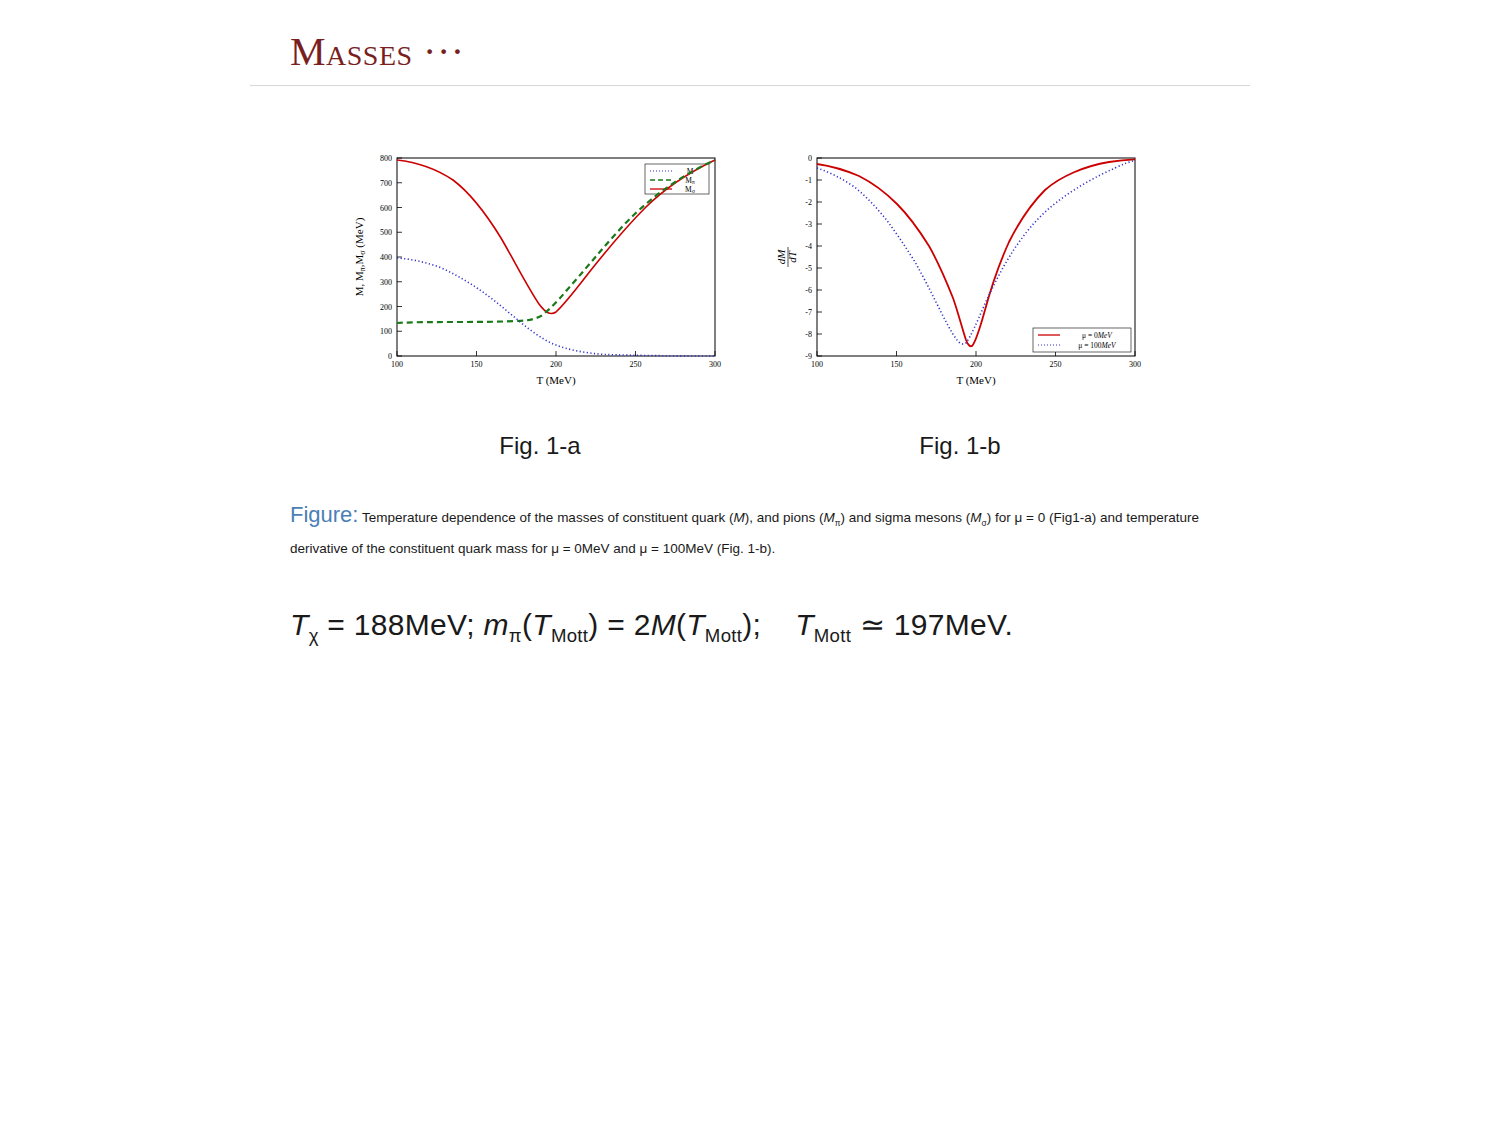Masses ···
800 700 600 500 400 300 200 100 0 100 150 200 250 300 T (MeV) M, Mπ,Mσ (MeV) M Mπ Mσ
0 -1 -2 -3 -4 -5 -6 -7 -8 -9 100 150 200 250 300 T (MeV) dM dT μ = 0MeV μ = 100MeV
Fig. 1-a
Fig. 1-b
Figure: Temperature dependence of the masses of constituent quark (M), and pions (Mπ) and sigma mesons (Mσ) for μ = 0 (Fig1-a) and temperature derivative of the constituent quark mass for μ = 0MeV and μ = 100MeV (Fig. 1-b).
Tχ = 188MeV; mπ(TMott) = 2M(TMott); TMott ≃ 197MeV.